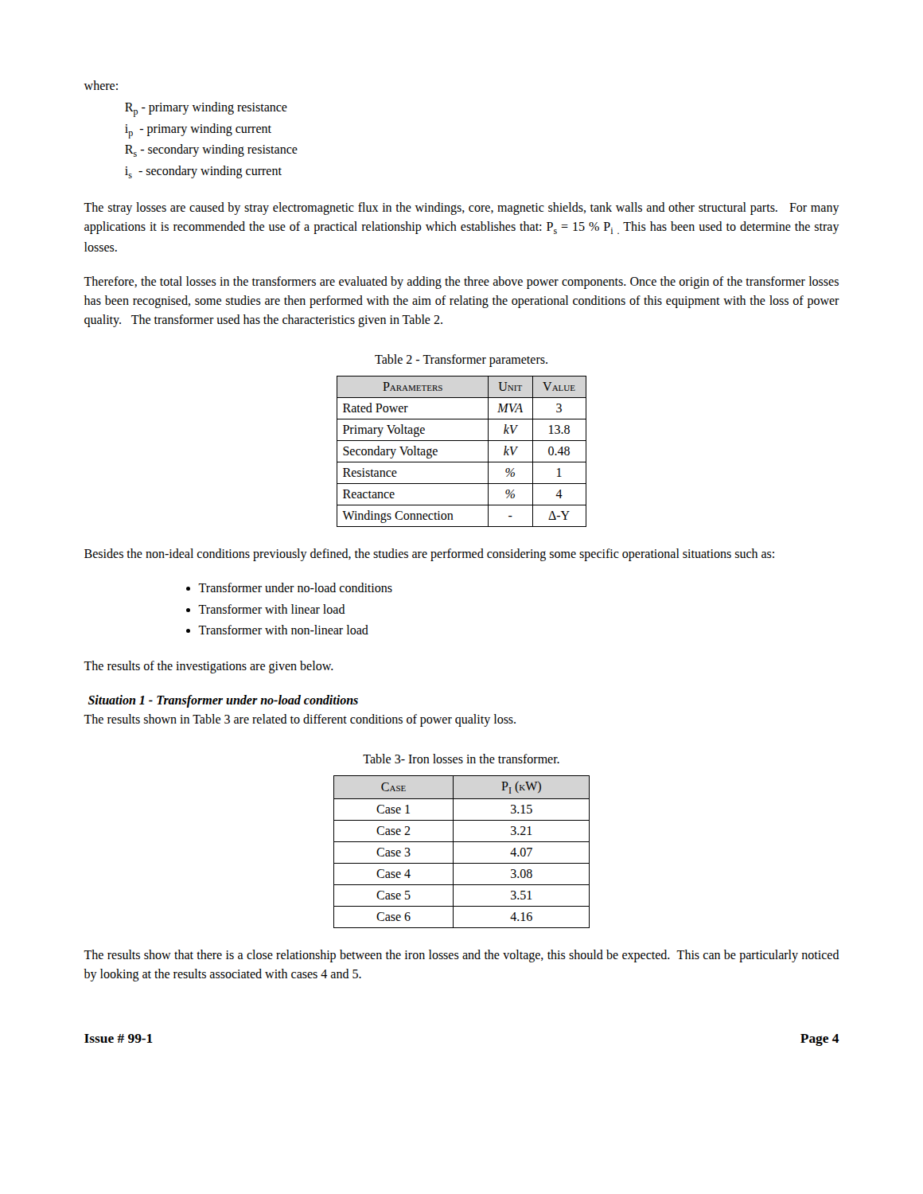where:
Rp - primary winding resistance
ip - primary winding current
Rs - secondary winding resistance
is - secondary winding current
The stray losses are caused by stray electromagnetic flux in the windings, core, magnetic shields, tank walls and other structural parts. For many applications it is recommended the use of a practical relationship which establishes that: Ps = 15 % Pi . This has been used to determine the stray losses.
Therefore, the total losses in the transformers are evaluated by adding the three above power components. Once the origin of the transformer losses has been recognised, some studies are then performed with the aim of relating the operational conditions of this equipment with the loss of power quality. The transformer used has the characteristics given in Table 2.
Table 2 - Transformer parameters.
| Parameters | Unit | Value |
| --- | --- | --- |
| Rated Power | MVA | 3 |
| Primary Voltage | kV | 13.8 |
| Secondary Voltage | kV | 0.48 |
| Resistance | % | 1 |
| Reactance | % | 4 |
| Windings Connection | - | Δ-Y |
Besides the non-ideal conditions previously defined, the studies are performed considering some specific operational situations such as:
Transformer under no-load conditions
Transformer with linear load
Transformer with non-linear load
The results of the investigations are given below.
Situation 1 - Transformer under no-load conditions
The results shown in Table 3 are related to different conditions of power quality loss.
Table 3- Iron losses in the transformer.
| Case | P I (κW) |
| --- | --- |
| Case 1 | 3.15 |
| Case 2 | 3.21 |
| Case 3 | 4.07 |
| Case 4 | 3.08 |
| Case 5 | 3.51 |
| Case 6 | 4.16 |
The results show that there is a close relationship between the iron losses and the voltage, this should be expected. This can be particularly noticed by looking at the results associated with cases 4 and 5.
Issue # 99-1 Page 4